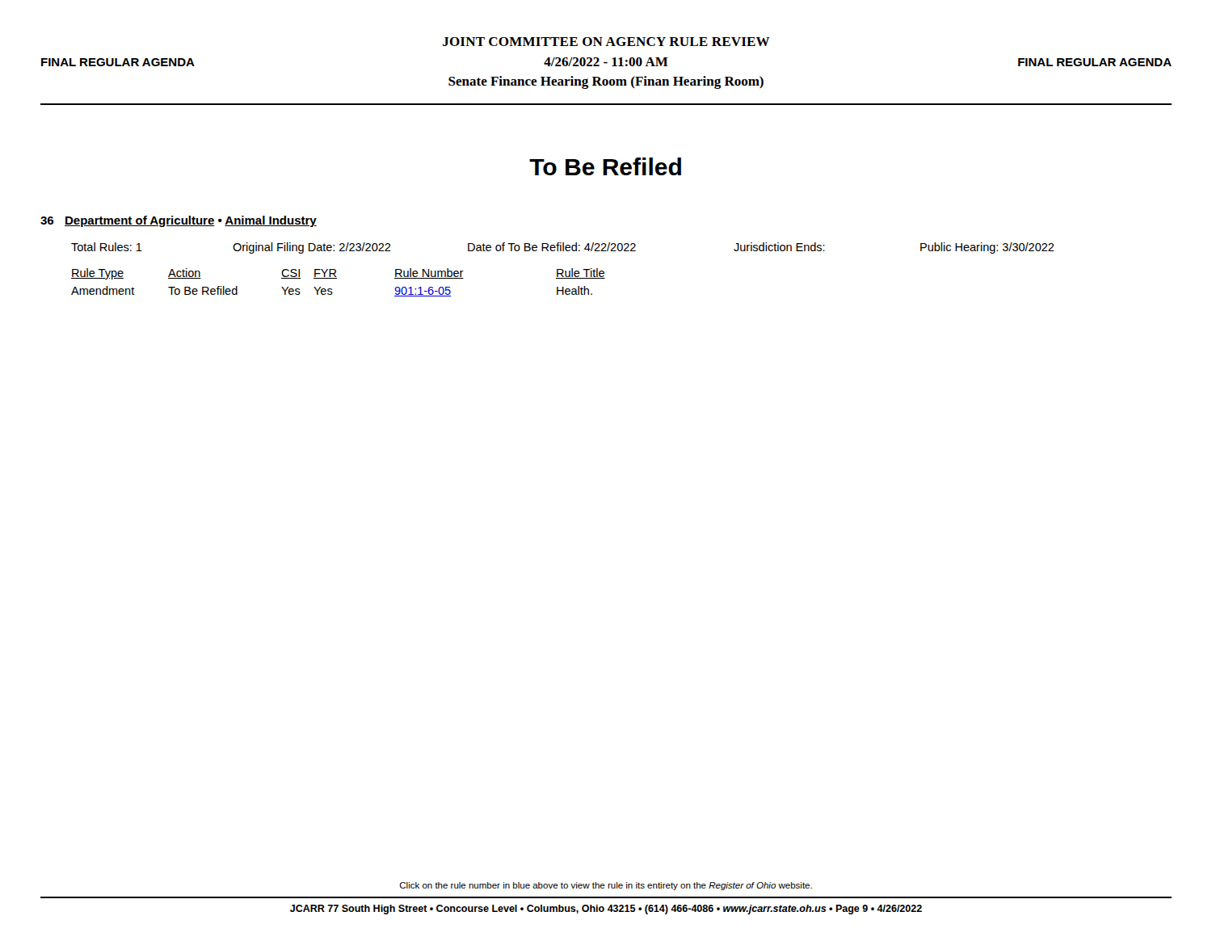FINAL REGULAR AGENDA
FINAL REGULAR AGENDA
JOINT COMMITTEE ON AGENCY RULE REVIEW
4/26/2022 - 11:00 AM
Senate Finance Hearing Room (Finan Hearing Room)
To Be Refiled
36 Department of Agriculture • Animal Industry
| Total Rules: 1 | Original Filing Date: 2/23/2022 | Date of To Be Refiled: 4/22/2022 | Jurisdiction Ends: | Public Hearing: 3/30/2022 |
| Rule Type | Action | CSI | FYR | Rule Number | Rule Title |
| --- | --- | --- | --- | --- | --- |
| Amendment | To Be Refiled | Yes | Yes | 901:1-6-05 | Health. |
Click on the rule number in blue above to view the rule in its entirety on the Register of Ohio website.
JCARR 77 South High Street • Concourse Level • Columbus, Ohio 43215 • (614) 466-4086 • www.jcarr.state.oh.us • Page 9 • 4/26/2022